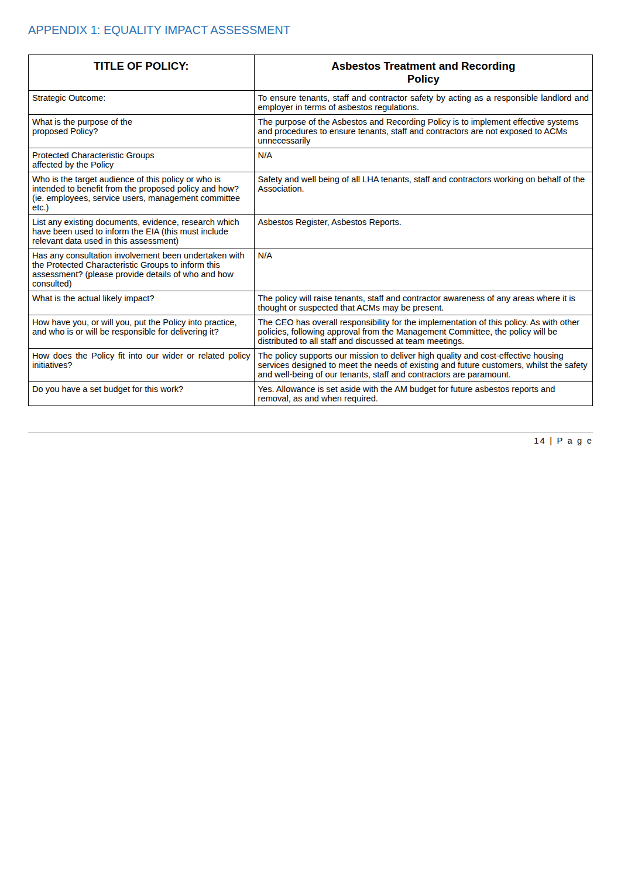APPENDIX 1: EQUALITY IMPACT ASSESSMENT
| TITLE OF POLICY: | Asbestos Treatment and Recording Policy |
| Strategic Outcome: | To ensure tenants, staff and contractor safety by acting as a responsible landlord and employer in terms of asbestos regulations. |
| What is the purpose of the proposed Policy? | The purpose of the Asbestos and Recording Policy is to implement effective systems and procedures to ensure tenants, staff and contractors are not exposed to ACMs unnecessarily |
| Protected Characteristic Groups affected by the Policy | N/A |
| Who is the target audience of this policy or who is intended to benefit from the proposed policy and how? (ie. employees, service users, management committee etc.) | Safety and well being of all LHA tenants, staff and contractors working on behalf of the Association. |
| List any existing documents, evidence, research which have been used to inform the EIA (this must include relevant data used in this assessment) | Asbestos Register, Asbestos Reports. |
| Has any consultation involvement been undertaken with the Protected Characteristic Groups to inform this assessment? (please provide details of who and how consulted) | N/A |
| What is the actual likely impact? | The policy will raise tenants, staff and contractor awareness of any areas where it is thought or suspected that ACMs may be present. |
| How have you, or will you, put the Policy into practice, and who is or will be responsible for delivering it? | The CEO has overall responsibility for the implementation of this policy. As with other policies, following approval from the Management Committee, the policy will be distributed to all staff and discussed at team meetings. |
| How does the Policy fit into our wider or related policy initiatives? | The policy supports our mission to deliver high quality and cost-effective housing services designed to meet the needs of existing and future customers, whilst the safety and well-being of our tenants, staff and contractors are paramount. |
| Do you have a set budget for this work? | Yes. Allowance is set aside with the AM budget for future asbestos reports and removal, as and when required. |
14 | P a g e